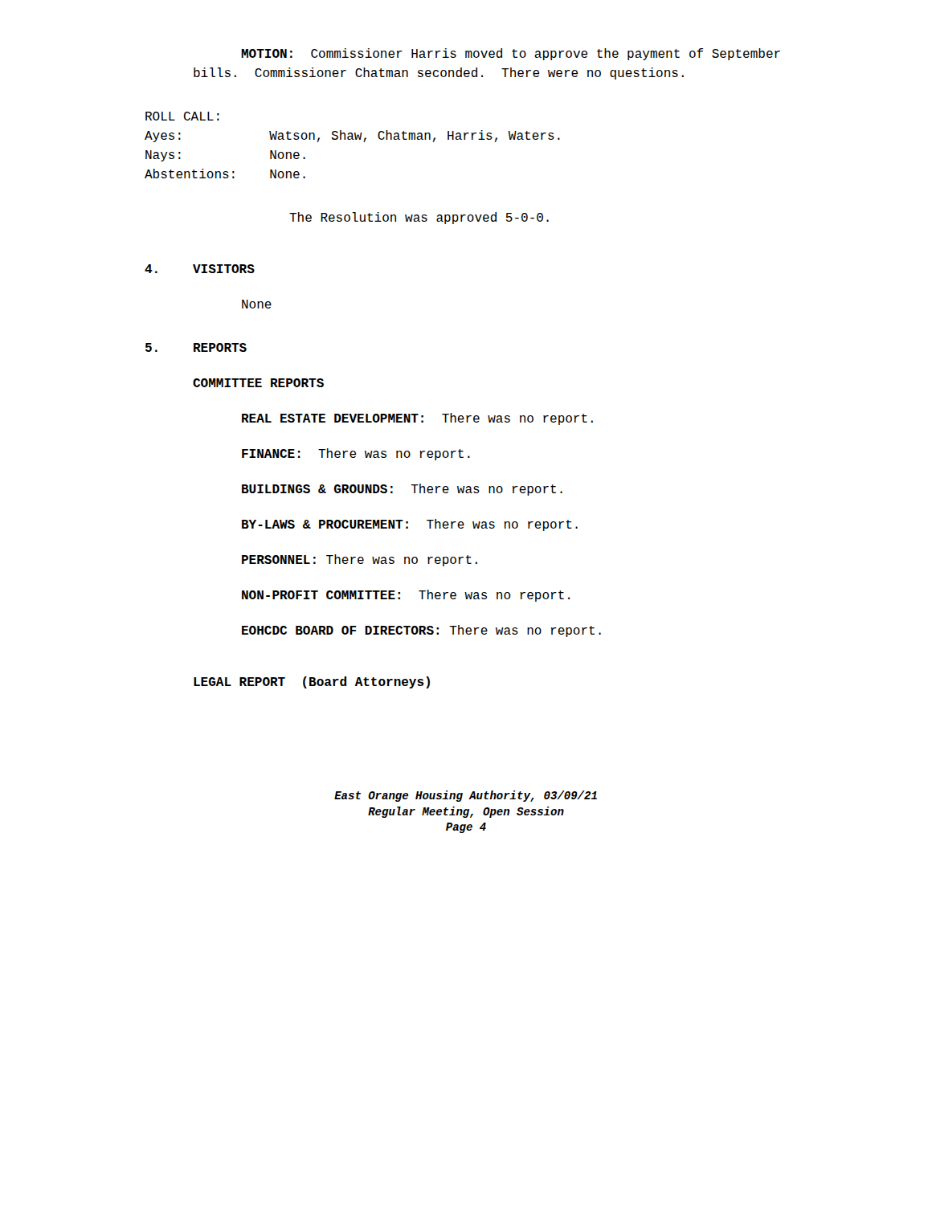MOTION: Commissioner Harris moved to approve the payment of September bills. Commissioner Chatman seconded. There were no questions.
| ROLL CALL: | |
| Ayes: | Watson, Shaw, Chatman, Harris, Waters. |
| Nays: | None. |
| Abstentions: | None. |
The Resolution was approved 5-0-0.
4. VISITORS
None
5. REPORTS
COMMITTEE REPORTS
REAL ESTATE DEVELOPMENT: There was no report.
FINANCE: There was no report.
BUILDINGS & GROUNDS: There was no report.
BY-LAWS & PROCUREMENT: There was no report.
PERSONNEL: There was no report.
NON-PROFIT COMMITTEE: There was no report.
EOHCDC BOARD OF DIRECTORS: There was no report.
LEGAL REPORT (Board Attorneys)
East Orange Housing Authority, 03/09/21
Regular Meeting, Open Session
Page 4